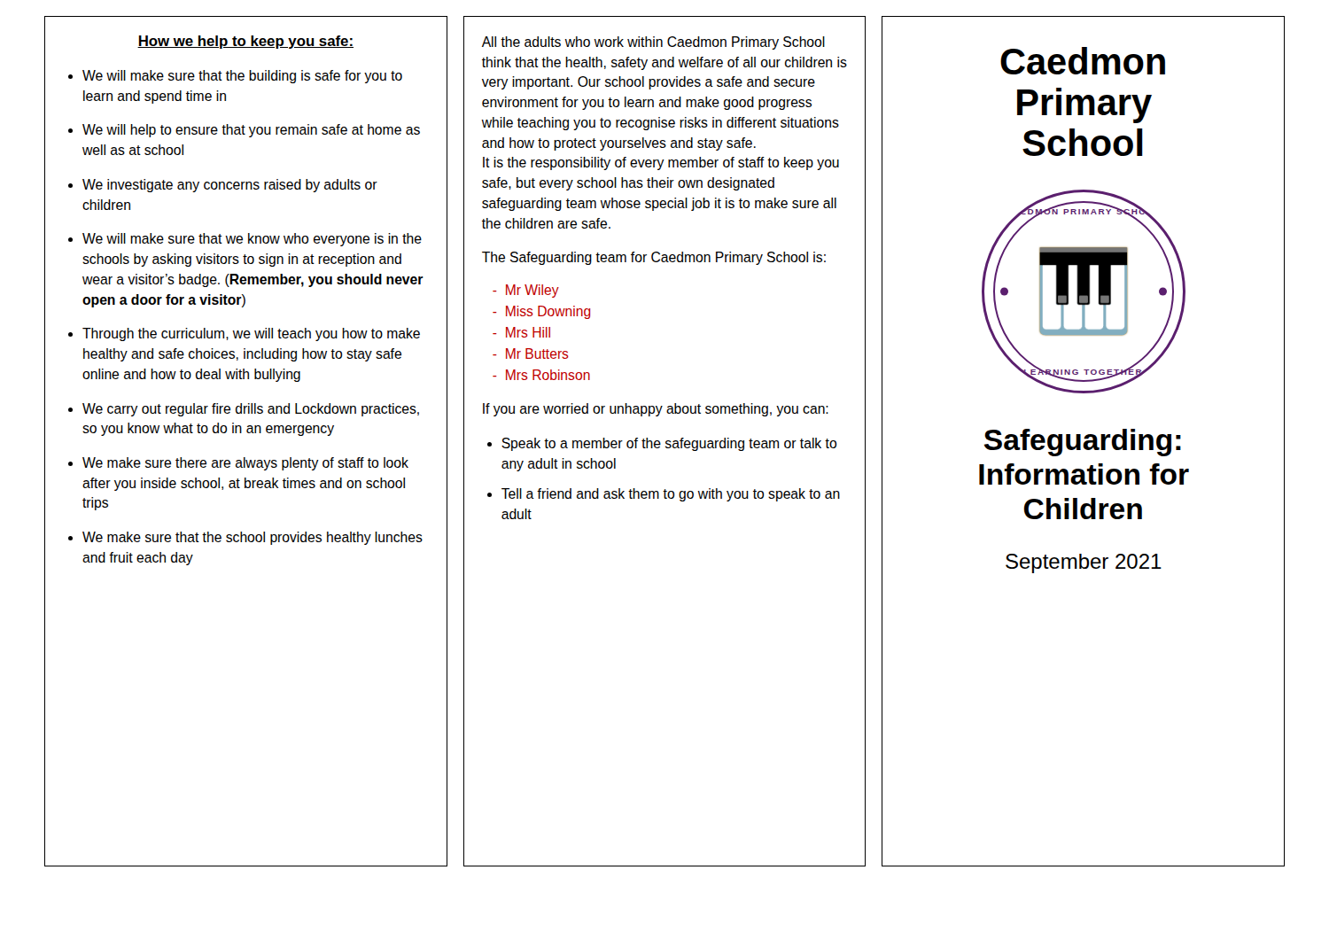How we help to keep you safe:
We will make sure that the building is safe for you to learn and spend time in
We will help to ensure that you remain safe at home as well as at school
We investigate any concerns raised by adults or children
We will make sure that we know who everyone is in the schools by asking visitors to sign in at reception and wear a visitor’s badge. (Remember, you should never open a door for a visitor)
Through the curriculum, we will teach you how to make healthy and safe choices, including how to stay safe online and how to deal with bullying
We carry out regular fire drills and Lockdown practices, so you know what to do in an emergency
We make sure there are always plenty of staff to look after you inside school, at break times and on school trips
We make sure that the school provides healthy lunches and fruit each day
All the adults who work within Caedmon Primary School think that the health, safety and welfare of all our children is very important. Our school provides a safe and secure environment for you to learn and make good progress while teaching you to recognise risks in different situations and how to protect yourselves and stay safe.
It is the responsibility of every member of staff to keep you safe, but every school has their own designated safeguarding team whose special job it is to make sure all the children are safe.
The Safeguarding team for Caedmon Primary School is:
Mr Wiley
Miss Downing
Mrs Hill
Mr Butters
Mrs Robinson
If you are worried or unhappy about something, you can:
Speak to a member of the safeguarding team or talk to any adult in school
Tell a friend and ask them to go with you to speak to an adult
Caedmon
Primary
School
Caedmon Primary School
Learning Together
🎹
Safeguarding:
Information for
Children
September 2021